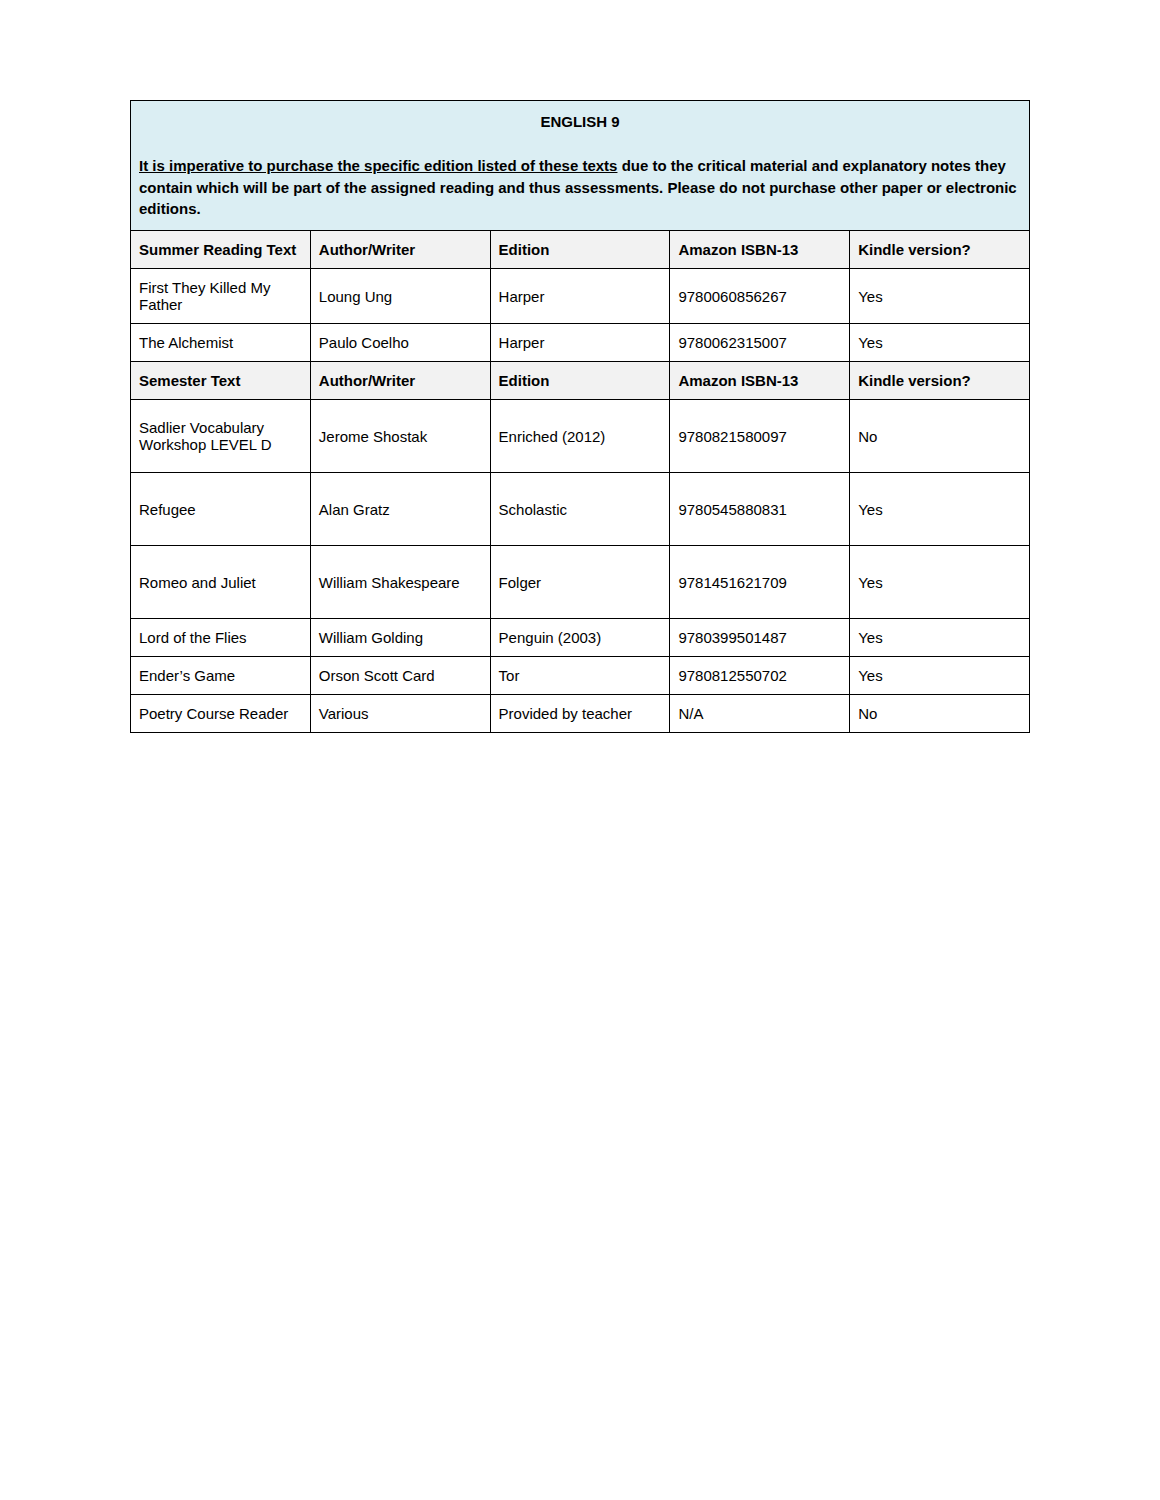| ENGLISH 9 It is imperative to purchase the specific edition listed of these texts due to the critical material and explanatory notes they contain which will be part of the assigned reading and thus assessments. Please do not purchase other paper or electronic editions. |
| Summer Reading Text | Author/Writer | Edition | Amazon ISBN-13 | Kindle version? |
| First They Killed My Father | Loung Ung | Harper | 9780060856267 | Yes |
| The Alchemist | Paulo Coelho | Harper | 9780062315007 | Yes |
| Semester Text | Author/Writer | Edition | Amazon ISBN-13 | Kindle version? |
| Sadlier Vocabulary Workshop LEVEL D | Jerome Shostak | Enriched (2012) | 9780821580097 | No |
| Refugee | Alan Gratz | Scholastic | 9780545880831 | Yes |
| Romeo and Juliet | William Shakespeare | Folger | 9781451621709 | Yes |
| Lord of the Flies | William Golding | Penguin (2003) | 9780399501487 | Yes |
| Ender’s Game | Orson Scott Card | Tor | 9780812550702 | Yes |
| Poetry Course Reader | Various | Provided by teacher | N/A | No |